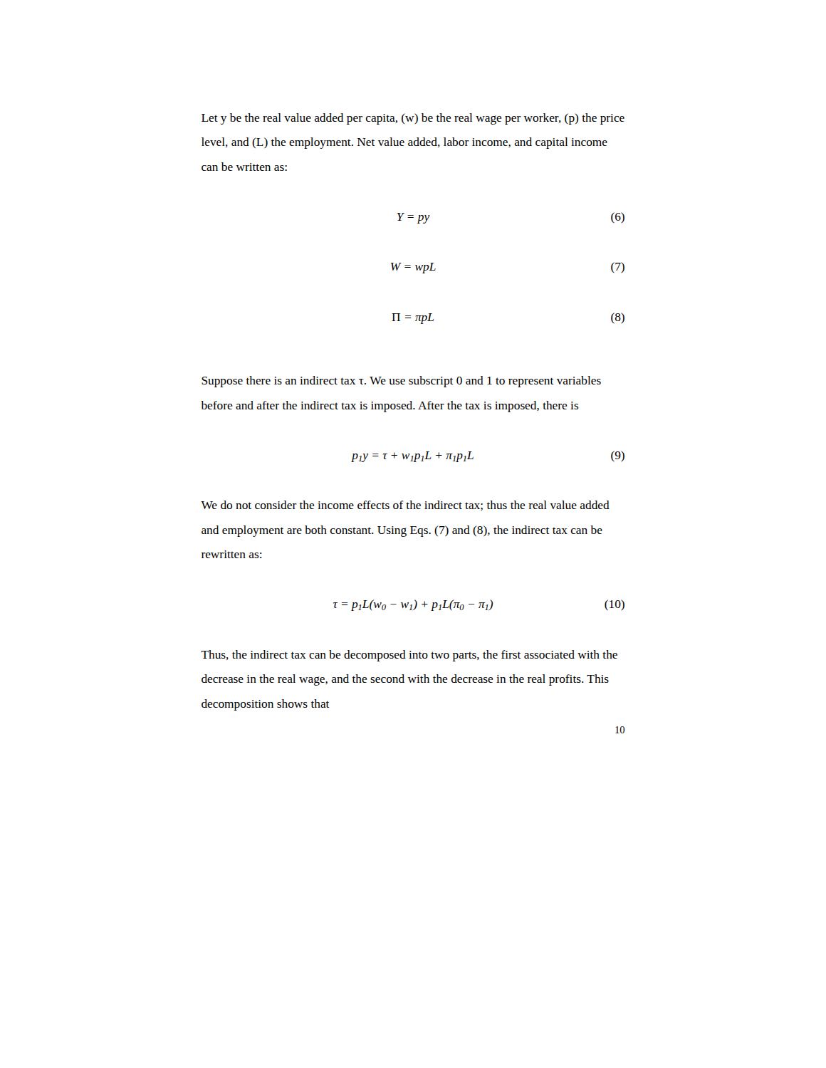Let y be the real value added per capita, (w) be the real wage per worker, (p) the price level, and (L) the employment. Net value added, labor income, and capital income can be written as:
Y = py (6)
W = wpL (7)
Π = πpL (8)
Suppose there is an indirect tax τ. We use subscript 0 and 1 to represent variables before and after the indirect tax is imposed. After the tax is imposed, there is
p1y = τ + w1p1L + π1p1L (9)
We do not consider the income effects of the indirect tax; thus the real value added and employment are both constant. Using Eqs. (7) and (8), the indirect tax can be rewritten as:
τ = p1L(w0 − w1) + p1L(π0 − π1) (10)
Thus, the indirect tax can be decomposed into two parts, the first associated with the decrease in the real wage, and the second with the decrease in the real profits. This decomposition shows that
10